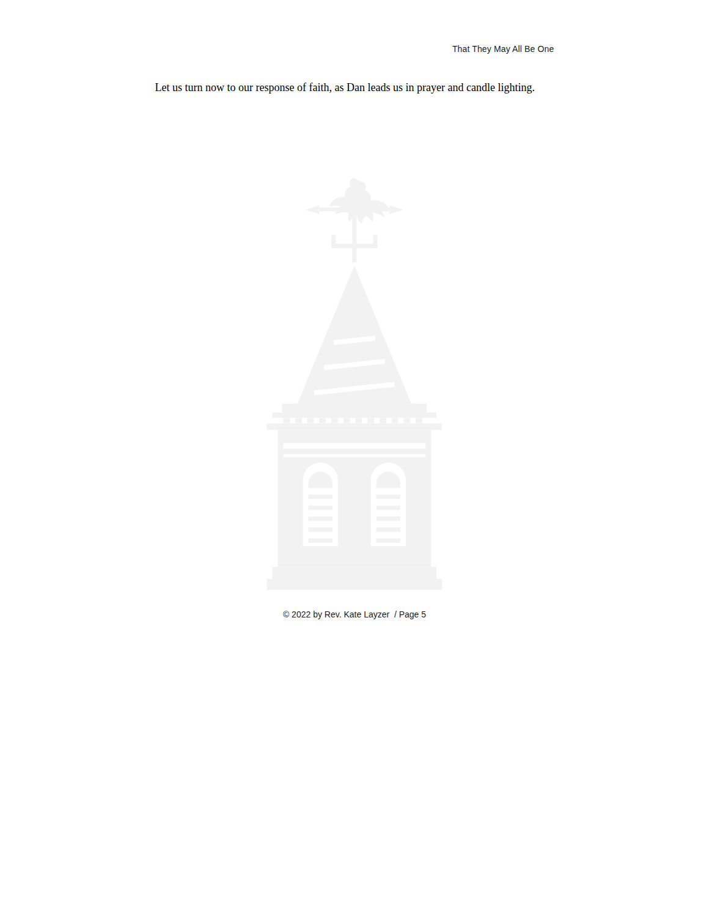That They May All Be One
Let us turn now to our response of faith, as Dan leads us in prayer and candle lighting.
© 2022 by Rev. Kate Layzer / Page 5